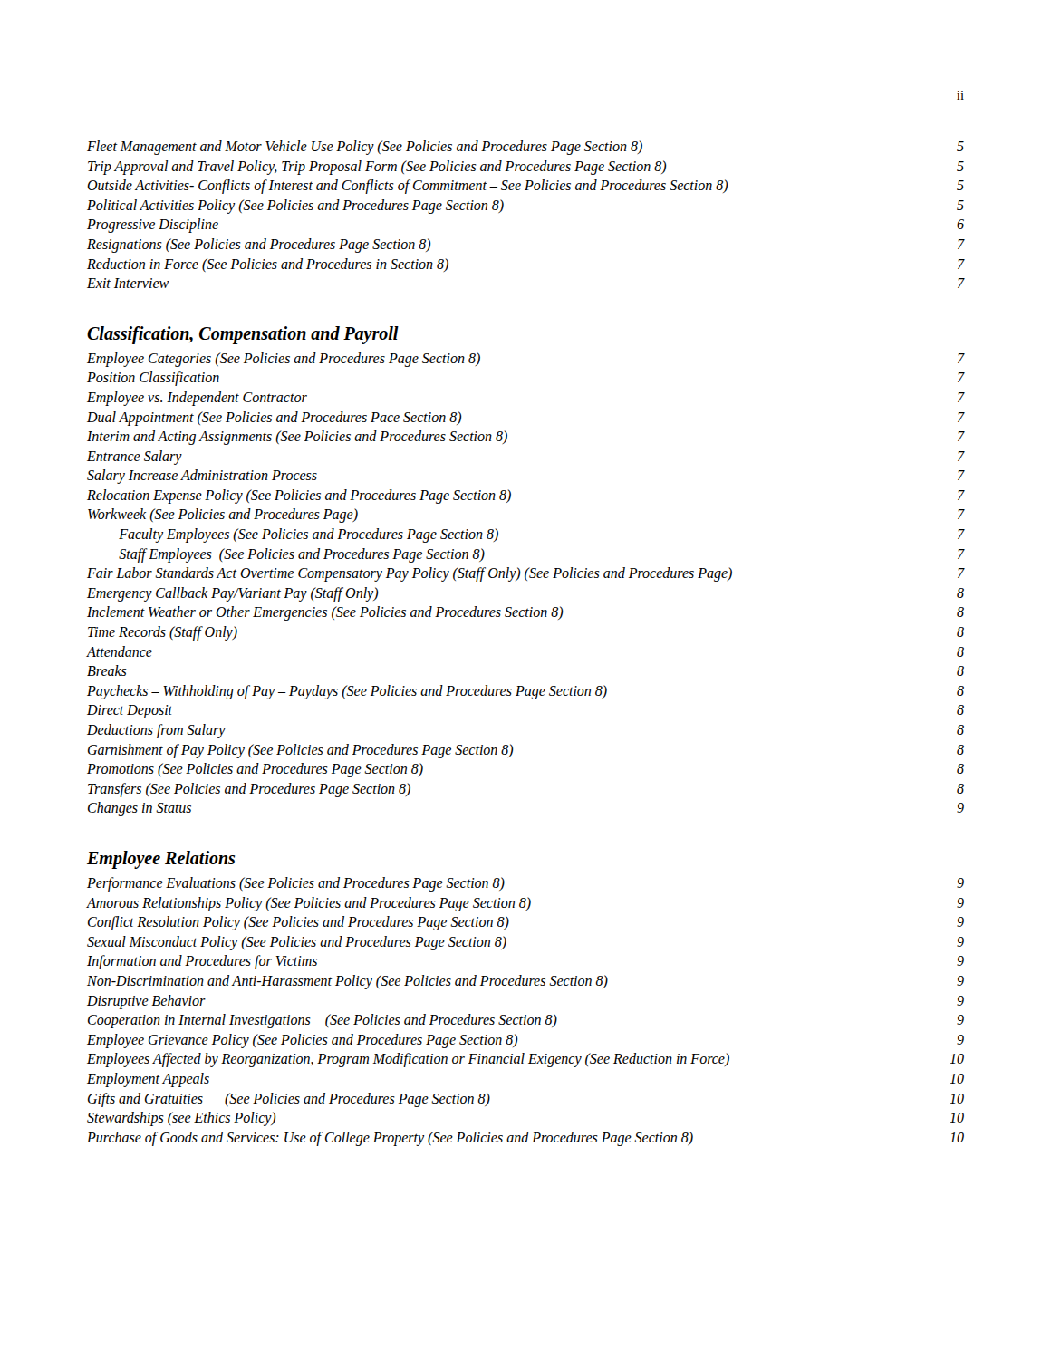ii
| Fleet Management and Motor Vehicle Use Policy (See Policies and Procedures Page Section 8) | 5 |
| Trip Approval and Travel Policy, Trip Proposal Form (See Policies and Procedures Page Section 8) | 5 |
| Outside Activities- Conflicts of Interest and Conflicts of Commitment – See Policies and Procedures Section 8) | 5 |
| Political Activities Policy (See Policies and Procedures Page Section 8) | 5 |
| Progressive Discipline | 6 |
| Resignations (See Policies and Procedures Page Section 8) | 7 |
| Reduction in Force (See Policies and Procedures in Section 8) | 7 |
| Exit Interview | 7 |
Classification, Compensation and Payroll
| Employee Categories (See Policies and Procedures Page Section 8) | 7 |
| Position Classification | 7 |
| Employee vs. Independent Contractor | 7 |
| Dual Appointment (See Policies and Procedures Pace Section 8) | 7 |
| Interim and Acting Assignments (See Policies and Procedures Section 8) | 7 |
| Entrance Salary | 7 |
| Salary Increase Administration Process | 7 |
| Relocation Expense Policy (See Policies and Procedures Page Section 8) | 7 |
| Workweek (See Policies and Procedures Page) | 7 |
| Faculty Employees (See Policies and Procedures Page Section 8) | 7 |
| Staff Employees (See Policies and Procedures Page Section 8) | 7 |
| Fair Labor Standards Act Overtime Compensatory Pay Policy (Staff Only) (See Policies and Procedures Page) | 7 |
| Emergency Callback Pay/Variant Pay (Staff Only) | 8 |
| Inclement Weather or Other Emergencies (See Policies and Procedures Section 8) | 8 |
| Time Records (Staff Only) | 8 |
| Attendance | 8 |
| Breaks | 8 |
| Paychecks – Withholding of Pay – Paydays (See Policies and Procedures Page Section 8) | 8 |
| Direct Deposit | 8 |
| Deductions from Salary | 8 |
| Garnishment of Pay Policy (See Policies and Procedures Page Section 8) | 8 |
| Promotions (See Policies and Procedures Page Section 8) | 8 |
| Transfers (See Policies and Procedures Page Section 8) | 8 |
| Changes in Status | 9 |
Employee Relations
| Performance Evaluations (See Policies and Procedures Page Section 8) | 9 |
| Amorous Relationships Policy (See Policies and Procedures Page Section 8) | 9 |
| Conflict Resolution Policy (See Policies and Procedures Page Section 8) | 9 |
| Sexual Misconduct Policy (See Policies and Procedures Page Section 8) | 9 |
| Information and Procedures for Victims | 9 |
| Non-Discrimination and Anti-Harassment Policy (See Policies and Procedures Section 8) | 9 |
| Disruptive Behavior | 9 |
| Cooperation in Internal Investigations (See Policies and Procedures Section 8) | 9 |
| Employee Grievance Policy (See Policies and Procedures Page Section 8) | 9 |
| Employees Affected by Reorganization, Program Modification or Financial Exigency (See Reduction in Force) | 10 |
| Employment Appeals | 10 |
| Gifts and Gratuities (See Policies and Procedures Page Section 8) | 10 |
| Stewardships (see Ethics Policy) | 10 |
| Purchase of Goods and Services: Use of College Property (See Policies and Procedures Page Section 8) | 10 |